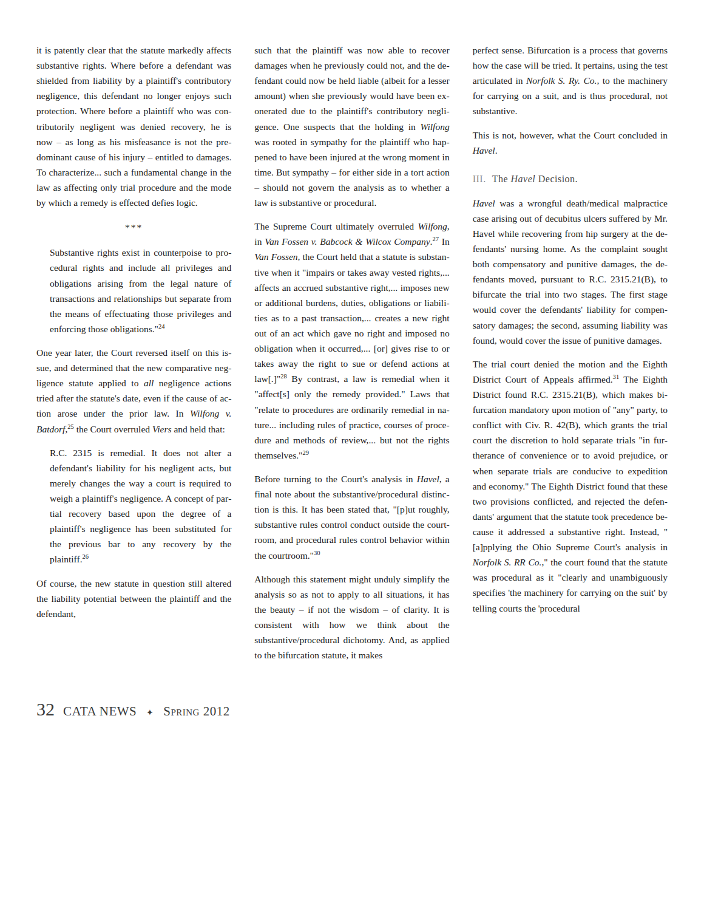it is patently clear that the statute markedly affects substantive rights. Where before a defendant was shielded from liability by a plaintiff's contributory negligence, this defendant no longer enjoys such protection. Where before a plaintiff who was contributorily negligent was denied recovery, he is now – as long as his misfeasance is not the predominant cause of his injury – entitled to damages. To characterize... such a fundamental change in the law as affecting only trial procedure and the mode by which a remedy is effected defies logic.
***
Substantive rights exist in counterpoise to procedural rights and include all privileges and obligations arising from the legal nature of transactions and relationships but separate from the means of effectuating those privileges and enforcing those obligations."24
One year later, the Court reversed itself on this issue, and determined that the new comparative negligence statute applied to all negligence actions tried after the statute's date, even if the cause of action arose under the prior law. In Wilfong v. Batdorf,25 the Court overruled Viers and held that:
R.C. 2315 is remedial. It does not alter a defendant's liability for his negligent acts, but merely changes the way a court is required to weigh a plaintiff's negligence. A concept of partial recovery based upon the degree of a plaintiff's negligence has been substituted for the previous bar to any recovery by the plaintiff.26
Of course, the new statute in question still altered the liability potential between the plaintiff and the defendant,
such that the plaintiff was now able to recover damages when he previously could not, and the defendant could now be held liable (albeit for a lesser amount) when she previously would have been exonerated due to the plaintiff's contributory negligence. One suspects that the holding in Wilfong was rooted in sympathy for the plaintiff who happened to have been injured at the wrong moment in time. But sympathy – for either side in a tort action – should not govern the analysis as to whether a law is substantive or procedural.
The Supreme Court ultimately overruled Wilfong, in Van Fossen v. Babcock & Wilcox Company.27 In Van Fossen, the Court held that a statute is substantive when it "impairs or takes away vested rights,... affects an accrued substantive right,... imposes new or additional burdens, duties, obligations or liabilities as to a past transaction,... creates a new right out of an act which gave no right and imposed no obligation when it occurred,... [or] gives rise to or takes away the right to sue or defend actions at law[.]"28 By contrast, a law is remedial when it "affect[s] only the remedy provided." Laws that "relate to procedures are ordinarily remedial in nature... including rules of practice, courses of procedure and methods of review,... but not the rights themselves."29
Before turning to the Court's analysis in Havel, a final note about the substantive/procedural distinction is this. It has been stated that, "[p]ut roughly, substantive rules control conduct outside the courtroom, and procedural rules control behavior within the courtroom."30
Although this statement might unduly simplify the analysis so as not to apply to all situations, it has the beauty – if not the wisdom – of clarity. It is consistent with how we think about the substantive/procedural dichotomy. And, as applied to the bifurcation statute, it makes
perfect sense. Bifurcation is a process that governs how the case will be tried. It pertains, using the test articulated in Norfolk S. Ry. Co., to the machinery for carrying on a suit, and is thus procedural, not substantive.
This is not, however, what the Court concluded in Havel.
III. The Havel Decision.
Havel was a wrongful death/medical malpractice case arising out of decubitus ulcers suffered by Mr. Havel while recovering from hip surgery at the defendants' nursing home. As the complaint sought both compensatory and punitive damages, the defendants moved, pursuant to R.C. 2315.21(B), to bifurcate the trial into two stages. The first stage would cover the defendants' liability for compensatory damages; the second, assuming liability was found, would cover the issue of punitive damages.
The trial court denied the motion and the Eighth District Court of Appeals affirmed.31 The Eighth District found R.C. 2315.21(B), which makes bifurcation mandatory upon motion of "any" party, to conflict with Civ. R. 42(B), which grants the trial court the discretion to hold separate trials "in furtherance of convenience or to avoid prejudice, or when separate trials are conducive to expedition and economy." The Eighth District found that these two provisions conflicted, and rejected the defendants' argument that the statute took precedence because it addressed a substantive right. Instead, "[a]pplying the Ohio Supreme Court's analysis in Norfolk S. RR Co.," the court found that the statute was procedural as it "clearly and unambiguously specifies 'the machinery for carrying on the suit' by telling courts the 'procedural
32 CATA NEWS ✦ Spring 2012